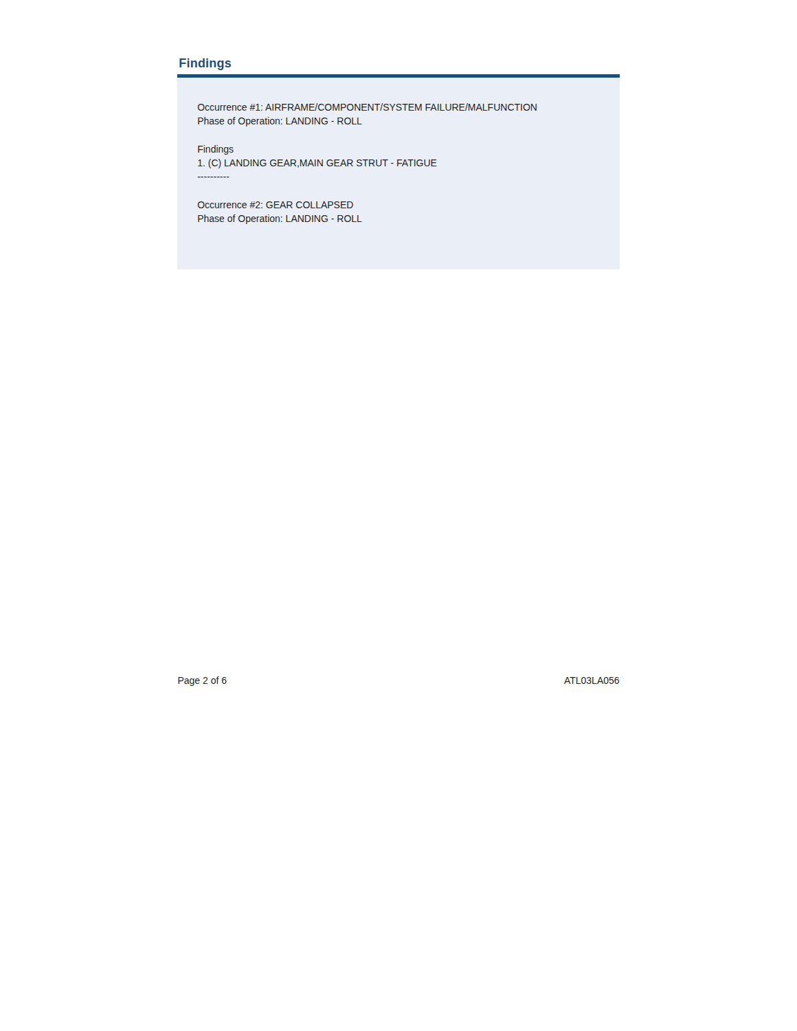Findings
Occurrence #1: AIRFRAME/COMPONENT/SYSTEM FAILURE/MALFUNCTION
Phase of Operation: LANDING - ROLL

Findings
1. (C) LANDING GEAR,MAIN GEAR STRUT - FATIGUE
----------

Occurrence #2: GEAR COLLAPSED
Phase of Operation: LANDING - ROLL
Page 2 of 6 ATL03LA056